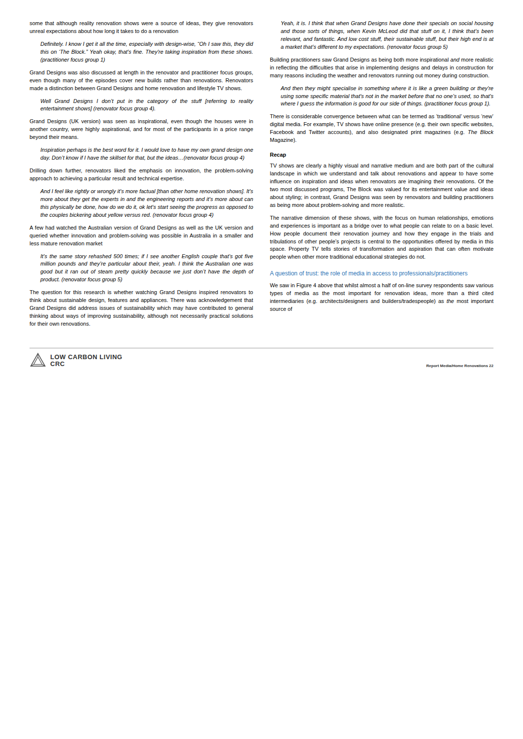some that although reality renovation shows were a source of ideas, they give renovators unreal expectations about how long it takes to do a renovation
Definitely. I know I get it all the time, especially with design-wise, “Oh I saw this, they did this on ‘The Block.” Yeah okay, that's fine. They're taking inspiration from these shows. (practitioner focus group 1)
Grand Designs was also discussed at length in the renovator and practitioner focus groups, even though many of the episodes cover new builds rather than renovations. Renovators made a distinction between Grand Designs and home renovation and lifestyle TV shows.
Well Grand Designs I don’t put in the category of the stuff [referring to reality entertainment shows] (renovator focus group 4).
Grand Designs (UK version) was seen as inspirational, even though the houses were in another country, were highly aspirational, and for most of the participants in a price range beyond their means.
Inspiration perhaps is the best word for it. I would love to have my own grand design one day. Don’t know if I have the skillset for that, but the ideas…(renovator focus group 4)
Drilling down further, renovators liked the emphasis on innovation, the problem-solving approach to achieving a particular result and technical expertise.
And I feel like rightly or wrongly it's more factual [than other home renovation shows]. It's more about they get the experts in and the engineering reports and it's more about can this physically be done, how do we do it, ok let's start seeing the progress as opposed to the couples bickering about yellow versus red. (renovator focus group 4)
A few had watched the Australian version of Grand Designs as well as the UK version and queried whether innovation and problem-solving was possible in Australia in a smaller and less mature renovation market
It’s the same story rehashed 500 times; if I see another English couple that’s got five million pounds and they’re particular about their, yeah. I think the Australian one was good but it ran out of steam pretty quickly because we just don’t have the depth of product. (renovator focus group 5)
The question for this research is whether watching Grand Designs inspired renovators to think about sustainable design, features and appliances. There was acknowledgement that Grand Designs did address issues of sustainability which may have contributed to general thinking about ways of improving sustainability, although not necessarily practical solutions for their own renovations.
Yeah, it is. I think that when Grand Designs have done their specials on social housing and those sorts of things, when Kevin McLeod did that stuff on it, I think that’s been relevant, and fantastic. And low cost stuff, their sustainable stuff, but their high end is at a market that’s different to my expectations. (renovator focus group 5)
Building practitioners saw Grand Designs as being both more inspirational and more realistic in reflecting the difficulties that arise in implementing designs and delays in construction for many reasons including the weather and renovators running out money during construction.
And then they might specialise in something where it is like a green building or they're using some specific material that's not in the market before that no one’s used, so that's where I guess the information is good for our side of things. (practitioner focus group 1).
There is considerable convergence between what can be termed as ‘traditional’ versus ‘new’ digital media. For example, TV shows have online presence (e.g. their own specific websites, Facebook and Twitter accounts), and also designated print magazines (e.g. The Block Magazine).
Recap
TV shows are clearly a highly visual and narrative medium and are both part of the cultural landscape in which we understand and talk about renovations and appear to have some influence on inspiration and ideas when renovators are imagining their renovations. Of the two most discussed programs, The Block was valued for its entertainment value and ideas about styling; in contrast, Grand Designs was seen by renovators and building practitioners as being more about problem-solving and more realistic.
The narrative dimension of these shows, with the focus on human relationships, emotions and experiences is important as a bridge over to what people can relate to on a basic level. How people document their renovation journey and how they engage in the trials and tribulations of other people’s projects is central to the opportunities offered by media in this space. Property TV tells stories of transformation and aspiration that can often motivate people when other more traditional educational strategies do not.
A question of trust: the role of media in access to professionals/practitioners
We saw in Figure 4 above that whilst almost a half of on-line survey respondents saw various types of media as the most important for renovation ideas, more than a third cited intermediaries (e.g. architects/designers and builders/tradespeople) as the most important source of
LOW CARBON LIVING CRC
Report Media/Home Renovations 22